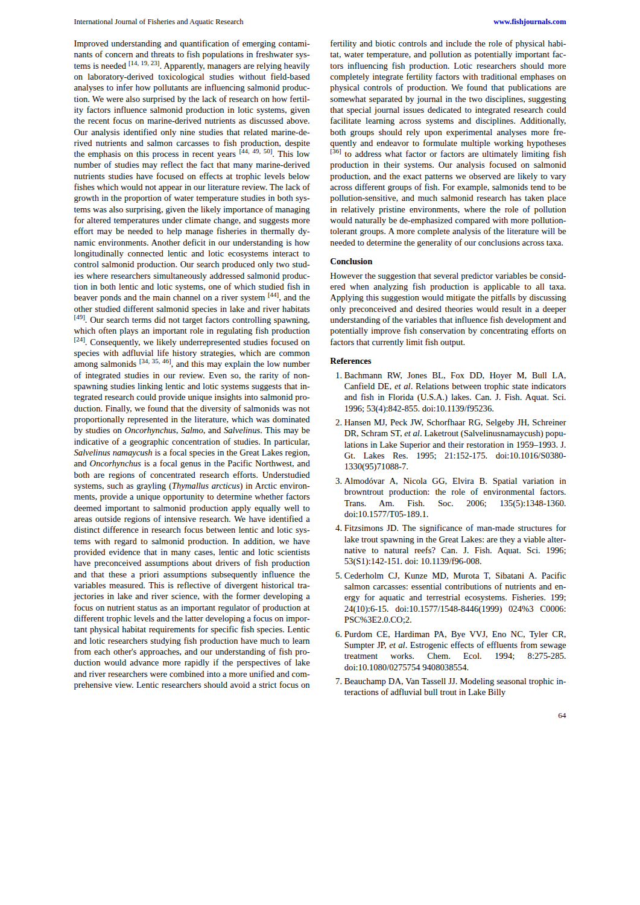International Journal of Fisheries and Aquatic Research www.fishjournals.com
Improved understanding and quantification of emerging contaminants of concern and threats to fish populations in freshwater systems is needed [14, 19, 23]. Apparently, managers are relying heavily on laboratory-derived toxicological studies without field-based analyses to infer how pollutants are influencing salmonid production. We were also surprised by the lack of research on how fertility factors influence salmonid production in lotic systems, given the recent focus on marine-derived nutrients as discussed above. Our analysis identified only nine studies that related marine-derived nutrients and salmon carcasses to fish production, despite the emphasis on this process in recent years [44, 49, 50]. This low number of studies may reflect the fact that many marine-derived nutrients studies have focused on effects at trophic levels below fishes which would not appear in our literature review. The lack of growth in the proportion of water temperature studies in both systems was also surprising, given the likely importance of managing for altered temperatures under climate change, and suggests more effort may be needed to help manage fisheries in thermally dynamic environments. Another deficit in our understanding is how longitudinally connected lentic and lotic ecosystems interact to control salmonid production. Our search produced only two studies where researchers simultaneously addressed salmonid production in both lentic and lotic systems, one of which studied fish in beaver ponds and the main channel on a river system [44], and the other studied different salmonid species in lake and river habitats [49]. Our search terms did not target factors controlling spawning, which often plays an important role in regulating fish production [24]. Consequently, we likely underrepresented studies focused on species with adfluvial life history strategies, which are common among salmonids [34, 35, 46], and this may explain the low number of integrated studies in our review. Even so, the rarity of non-spawning studies linking lentic and lotic systems suggests that integrated research could provide unique insights into salmonid production. Finally, we found that the diversity of salmonids was not proportionally represented in the literature, which was dominated by studies on Oncorhynchus, Salmo, and Salvelinus. This may be indicative of a geographic concentration of studies. In particular, Salvelinus namaycush is a focal species in the Great Lakes region, and Oncorhynchus is a focal genus in the Pacific Northwest, and both are regions of concentrated research efforts. Understudied systems, such as grayling (Thymallus arcticus) in Arctic environments, provide a unique opportunity to determine whether factors deemed important to salmonid production apply equally well to areas outside regions of intensive research. We have identified a distinct difference in research focus between lentic and lotic systems with regard to salmonid production. In addition, we have provided evidence that in many cases, lentic and lotic scientists have preconceived assumptions about drivers of fish production and that these a priori assumptions subsequently influence the variables measured. This is reflective of divergent historical trajectories in lake and river science, with the former developing a focus on nutrient status as an important regulator of production at different trophic levels and the latter developing a focus on important physical habitat requirements for specific fish species. Lentic and lotic researchers studying fish production have much to learn from each other's approaches, and our understanding of fish production would advance more rapidly if the perspectives of lake and river researchers were combined into a more unified and comprehensive view. Lentic researchers should avoid a strict focus on fertility and biotic controls and include the role of physical habitat, water temperature, and pollution as potentially important factors influencing fish production. Lotic researchers should more completely integrate fertility factors with traditional emphases on physical controls of production. We found that publications are somewhat separated by journal in the two disciplines, suggesting that special journal issues dedicated to integrated research could facilitate learning across systems and disciplines. Additionally, both groups should rely upon experimental analyses more frequently and endeavor to formulate multiple working hypotheses [36] to address what factor or factors are ultimately limiting fish production in their systems. Our analysis focused on salmonid production, and the exact patterns we observed are likely to vary across different groups of fish. For example, salmonids tend to be pollution-sensitive, and much salmonid research has taken place in relatively pristine environments, where the role of pollution would naturally be de-emphasized compared with more pollution-tolerant groups. A more complete analysis of the literature will be needed to determine the generality of our conclusions across taxa.
Conclusion
However the suggestion that several predictor variables be considered when analyzing fish production is applicable to all taxa. Applying this suggestion would mitigate the pitfalls by discussing only preconceived and desired theories would result in a deeper understanding of the variables that influence fish development and potentially improve fish conservation by concentrating efforts on factors that currently limit fish output.
References
Bachmann RW, Jones BL, Fox DD, Hoyer M, Bull LA, Canfield DE, et al. Relations between trophic state indicators and fish in Florida (U.S.A.) lakes. Can. J. Fish. Aquat. Sci. 1996; 53(4):842-855. doi:10.1139/f95236.
Hansen MJ, Peck JW, Schorfhaar RG, Selgeby JH, Schreiner DR, Schram ST, et al. Laketrout (Salvelinusnamaycush) populations in Lake Superior and their restoration in 1959–1993. J. Gt. Lakes Res. 1995; 21:152-175. doi:10.1016/S0380-1330(95)71088-7.
Almodóvar A, Nicola GG, Elvira B. Spatial variation in browntrout production: the role of environmental factors. Trans. Am. Fish. Soc. 2006; 135(5):1348-1360. doi:10.1577/T05-189.1.
Fitzsimons JD. The significance of man-made structures for lake trout spawning in the Great Lakes: are they a viable alternative to natural reefs? Can. J. Fish. Aquat. Sci. 1996; 53(S1):142-151. doi: 10.1139/f96-008.
Cederholm CJ, Kunze MD, Murota T, Sibatani A. Pacific salmon carcasses: essential contributions of nutrients and energy for aquatic and terrestrial ecosystems. Fisheries. 199; 24(10):6-15. doi:10.1577/1548-8446(1999) 024%3 C0006: PSC%3E2.0.CO;2.
Purdom CE, Hardiman PA, Bye VVJ, Eno NC, Tyler CR, Sumpter JP, et al. Estrogenic effects of effluents from sewage treatment works. Chem. Ecol. 1994; 8:275-285. doi:10.1080/0275754 9408038554.
Beauchamp DA, Van Tassell JJ. Modeling seasonal trophic interactions of adfluvial bull trout in Lake Billy
64